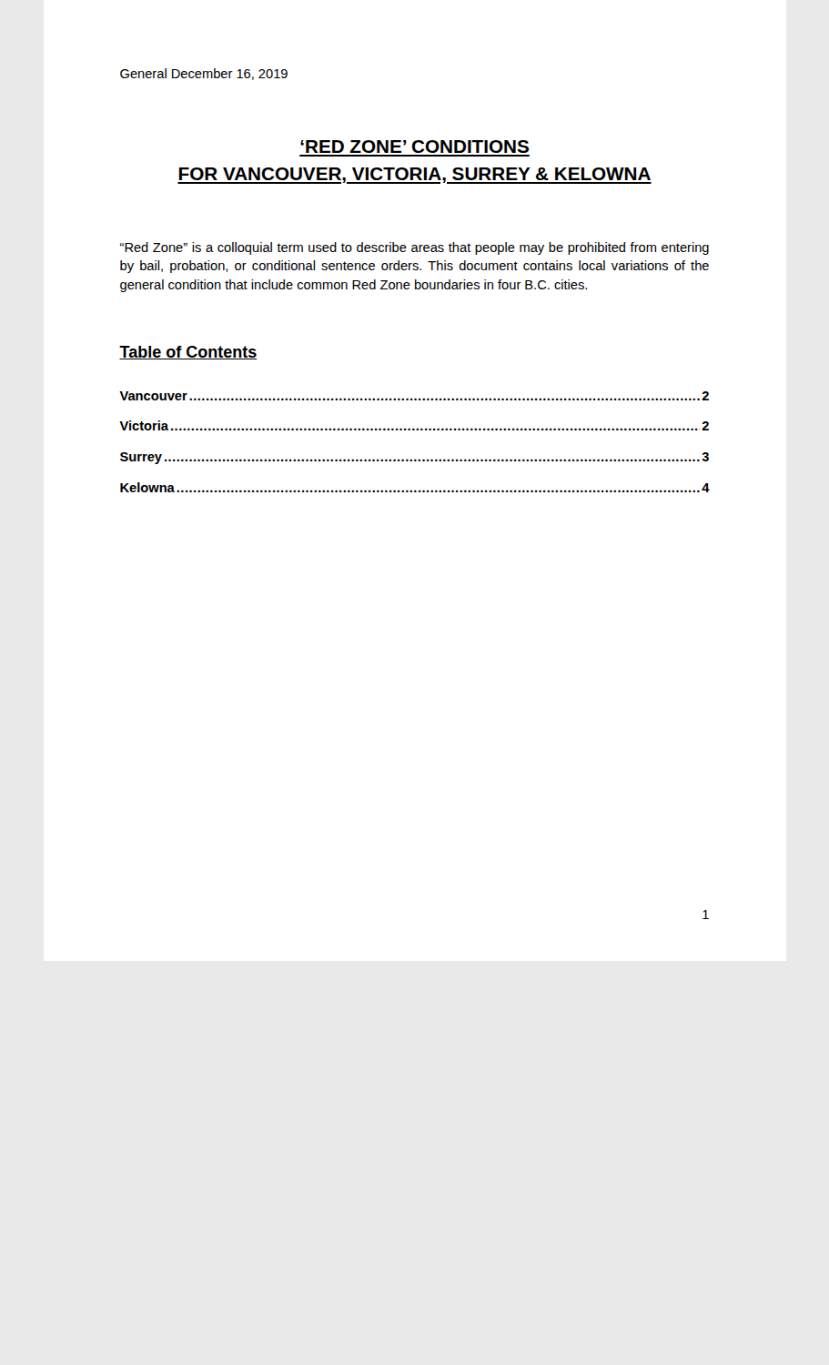General December 16, 2019
‘RED ZONE’ CONDITIONS FOR VANCOUVER, VICTORIA, SURREY & KELOWNA
“Red Zone” is a colloquial term used to describe areas that people may be prohibited from entering by bail, probation, or conditional sentence orders. This document contains local variations of the general condition that include common Red Zone boundaries in four B.C. cities.
Table of Contents
Vancouver.................................................................................................................................. 2
Victoria....................................................................................................................................... 2
Surrey......................................................................................................................................... 3
Kelowna..................................................................................................................................... 4
1